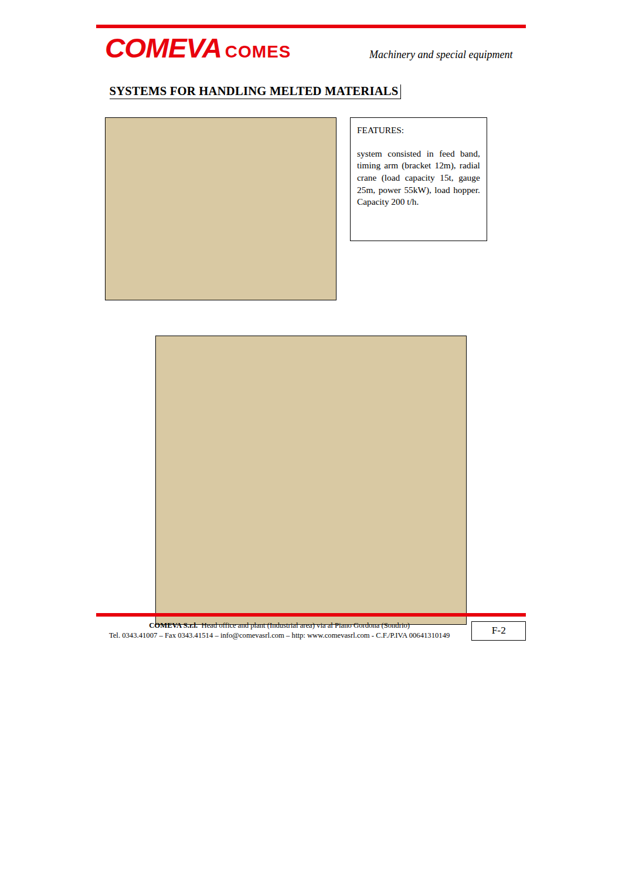COMEVA COMES
Machinery and special equipment
SYSTEMS FOR HANDLING MELTED MATERIALS
FEATURES:
system consisted in feed band, timing arm (bracket 12m), radial crane (load capacity 15t, gauge 25m, power 55kW), load hopper. Capacity 200 t/h.
COMEVA S.r.l. Head office and plant (Industrial area) via al Piano Gordona (Sondrio)
Tel. 0343.41007 – Fax 0343.41514 – info@comevasrl.com – http: www.comevasrl.com - C.F./P.IVA 00641310149
F-2